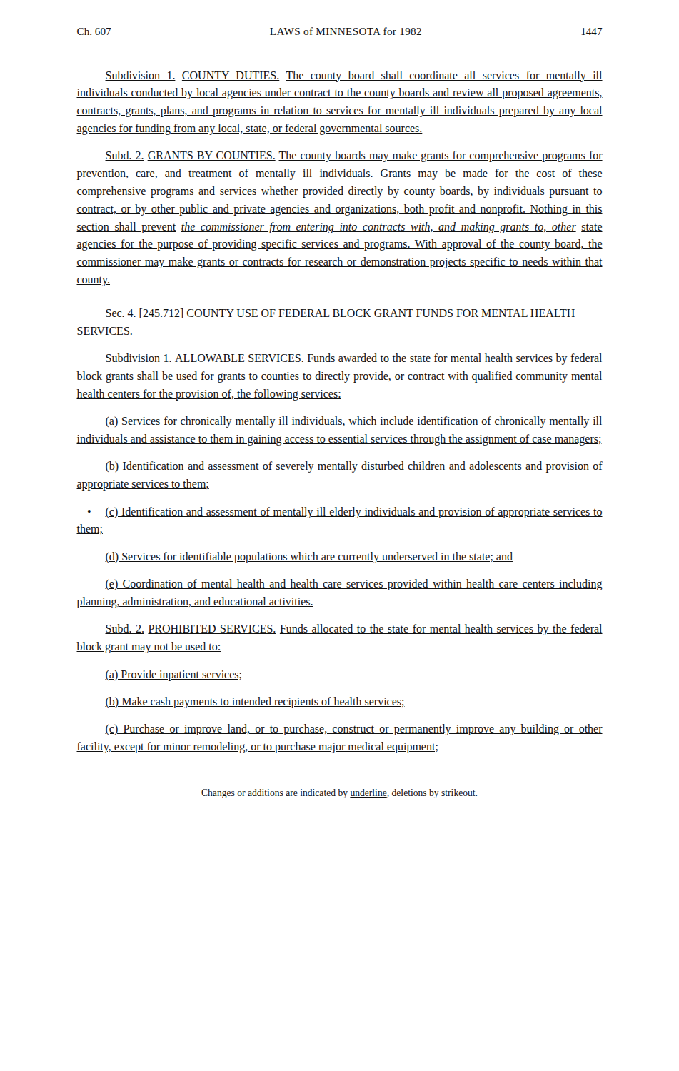Ch. 607 LAWS of MINNESOTA for 1982 1447
Subdivision 1. COUNTY DUTIES. The county board shall coordinate all services for mentally ill individuals conducted by local agencies under contract to the county boards and review all proposed agreements, contracts, grants, plans, and programs in relation to services for mentally ill individuals prepared by any local agencies for funding from any local, state, or federal governmental sources.
Subd. 2. GRANTS BY COUNTIES. The county boards may make grants for comprehensive programs for prevention, care, and treatment of mentally ill individuals. Grants may be made for the cost of these comprehensive programs and services whether provided directly by county boards, by individuals pursuant to contract, or by other public and private agencies and organizations, both profit and nonprofit. Nothing in this section shall prevent the commissioner from entering into contracts with, and making grants to, other state agencies for the purpose of providing specific services and programs. With approval of the county board, the commissioner may make grants or contracts for research or demonstration projects specific to needs within that county.
Sec. 4. [245.712] COUNTY USE OF FEDERAL BLOCK GRANT FUNDS FOR MENTAL HEALTH SERVICES.
Subdivision 1. ALLOWABLE SERVICES. Funds awarded to the state for mental health services by federal block grants shall be used for grants to counties to directly provide, or contract with qualified community mental health centers for the provision of, the following services:
(a) Services for chronically mentally ill individuals, which include identification of chronically mentally ill individuals and assistance to them in gaining access to essential services through the assignment of case managers;
(b) Identification and assessment of severely mentally disturbed children and adolescents and provision of appropriate services to them;
(c) Identification and assessment of mentally ill elderly individuals and provision of appropriate services to them;
(d) Services for identifiable populations which are currently underserved in the state; and
(e) Coordination of mental health and health care services provided within health care centers including planning, administration, and educational activities.
Subd. 2. PROHIBITED SERVICES. Funds allocated to the state for mental health services by the federal block grant may not be used to:
(a) Provide inpatient services;
(b) Make cash payments to intended recipients of health services;
(c) Purchase or improve land, or to purchase, construct or permanently improve any building or other facility, except for minor remodeling, or to purchase major medical equipment;
Changes or additions are indicated by underline, deletions by strikeout.